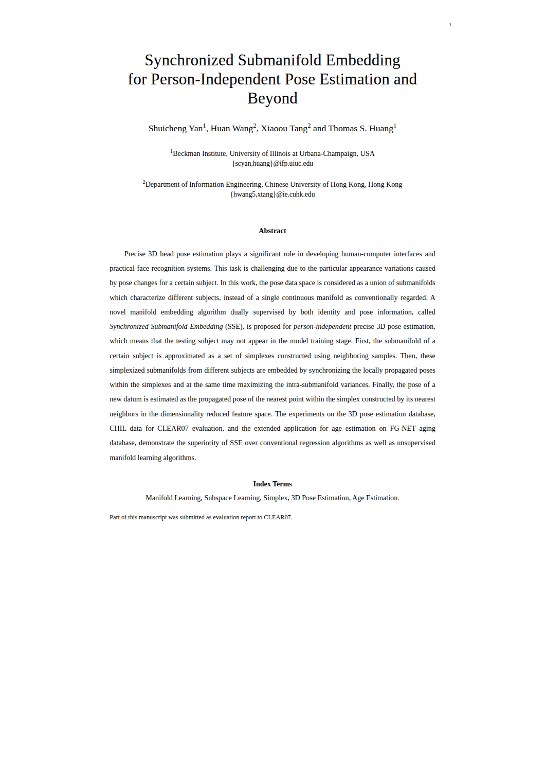1
Synchronized Submanifold Embedding
for Person-Independent Pose Estimation and Beyond
Shuicheng Yan1, Huan Wang2, Xiaoou Tang2 and Thomas S. Huang1
1Beckman Institute, University of Illinois at Urbana-Champaign, USA
{scyan,huang}@ifp.uiuc.edu
2Department of Information Engineering, Chinese University of Hong Kong, Hong Kong
{hwang5,xtang}@ie.cuhk.edu
Abstract
Precise 3D head pose estimation plays a significant role in developing human-computer interfaces and practical face recognition systems. This task is challenging due to the particular appearance variations caused by pose changes for a certain subject. In this work, the pose data space is considered as a union of submanifolds which characterize different subjects, instead of a single continuous manifold as conventionally regarded. A novel manifold embedding algorithm dually supervised by both identity and pose information, called Synchronized Submanifold Embedding (SSE), is proposed for person-independent precise 3D pose estimation, which means that the testing subject may not appear in the model training stage. First, the submanifold of a certain subject is approximated as a set of simplexes constructed using neighboring samples. Then, these simplexized submanifolds from different subjects are embedded by synchronizing the locally propagated poses within the simplexes and at the same time maximizing the intra-submanifold variances. Finally, the pose of a new datum is estimated as the propagated pose of the nearest point within the simplex constructed by its nearest neighbors in the dimensionality reduced feature space. The experiments on the 3D pose estimation database, CHIL data for CLEAR07 evaluation, and the extended application for age estimation on FG-NET aging database, demonstrate the superiority of SSE over conventional regression algorithms as well as unsupervised manifold learning algorithms.
Index Terms
Manifold Learning, Subspace Learning, Simplex, 3D Pose Estimation, Age Estimation.
Part of this manuscript was submitted as evaluation report to CLEAR07.